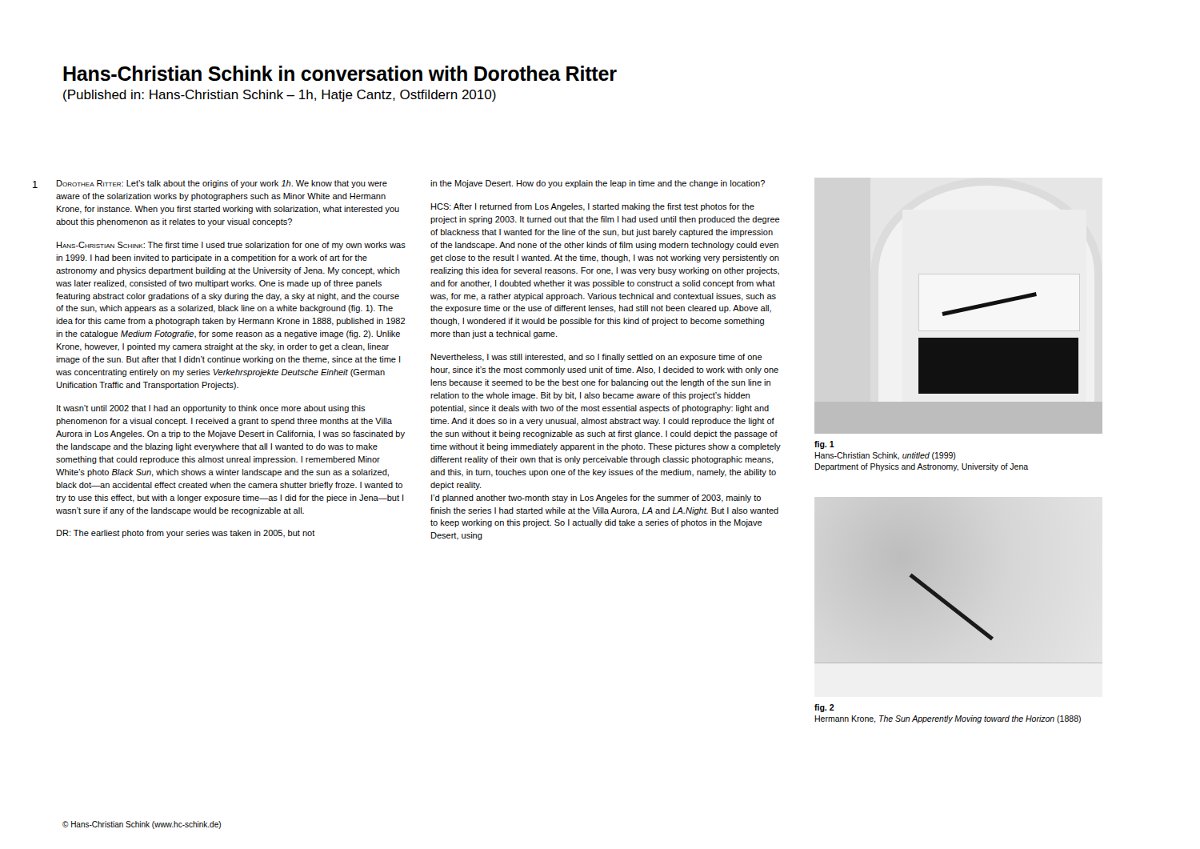Hans-Christian Schink in conversation with Dorothea Ritter
(Published in: Hans-Christian Schink – 1h, Hatje Cantz, Ostfildern 2010)
1
Dorothea Ritter: Let’s talk about the origins of your work 1h. We know that you were aware of the solarization works by photographers such as Minor White and Hermann Krone, for instance. When you first started working with solarization, what interested you about this phenomenon as it relates to your visual concepts?
Hans-Christian Schink: The first time I used true solarization for one of my own works was in 1999. I had been invited to participate in a competition for a work of art for the astronomy and physics department building at the University of Jena. My concept, which was later realized, consisted of two multipart works. One is made up of three panels featuring abstract color gradations of a sky during the day, a sky at night, and the course of the sun, which appears as a solarized, black line on a white background (fig. 1). The idea for this came from a photograph taken by Hermann Krone in 1888, published in 1982 in the catalogue Medium Fotografie, for some reason as a negative image (fig. 2). Unlike Krone, however, I pointed my camera straight at the sky, in order to get a clean, linear image of the sun. But after that I didn’t continue working on the theme, since at the time I was concentrating entirely on my series Verkehrsprojekte Deutsche Einheit (German Unification Traffic and Transportation Projects).
It wasn’t until 2002 that I had an opportunity to think once more about using this phenomenon for a visual concept. I received a grant to spend three months at the Villa Aurora in Los Angeles. On a trip to the Mojave Desert in California, I was so fascinated by the landscape and the blazing light everywhere that all I wanted to do was to make something that could reproduce this almost unreal impression. I remembered Minor White’s photo Black Sun, which shows a winter landscape and the sun as a solarized, black dot—an accidental effect created when the camera shutter briefly froze. I wanted to try to use this effect, but with a longer exposure time—as I did for the piece in Jena—but I wasn’t sure if any of the landscape would be recognizable at all.
DR: The earliest photo from your series was taken in 2005, but not
in the Mojave Desert. How do you explain the leap in time and the change in location?
HCS: After I returned from Los Angeles, I started making the first test photos for the project in spring 2003. It turned out that the film I had used until then produced the degree of blackness that I wanted for the line of the sun, but just barely captured the impression of the landscape. And none of the other kinds of film using modern technology could even get close to the result I wanted. At the time, though, I was not working very persistently on realizing this idea for several reasons. For one, I was very busy working on other projects, and for another, I doubted whether it was possible to construct a solid concept from what was, for me, a rather atypical approach. Various technical and contextual issues, such as the exposure time or the use of different lenses, had still not been cleared up. Above all, though, I wondered if it would be possible for this kind of project to become something more than just a technical game.
Nevertheless, I was still interested, and so I finally settled on an exposure time of one hour, since it’s the most commonly used unit of time. Also, I decided to work with only one lens because it seemed to be the best one for balancing out the length of the sun line in relation to the whole image. Bit by bit, I also became aware of this project’s hidden potential, since it deals with two of the most essential aspects of photography: light and time. And it does so in a very unusual, almost abstract way. I could reproduce the light of the sun without it being recognizable as such at first glance. I could depict the passage of time without it being immediately apparent in the photo. These pictures show a completely different reality of their own that is only perceivable through classic photographic means, and this, in turn, touches upon one of the key issues of the medium, namely, the ability to depict reality.
I’d planned another two-month stay in Los Angeles for the summer of 2003, mainly to finish the series I had started while at the Villa Aurora, LA and LA.Night. But I also wanted to keep working on this project. So I actually did take a series of photos in the Mojave Desert, using
fig. 1 Hans-Christian Schink, untitled (1999)
Department of Physics and Astronomy, University of Jena
fig. 2 Hermann Krone, The Sun Apperently Moving toward the Horizon (1888)
© Hans-Christian Schink (www.hc-schink.de)